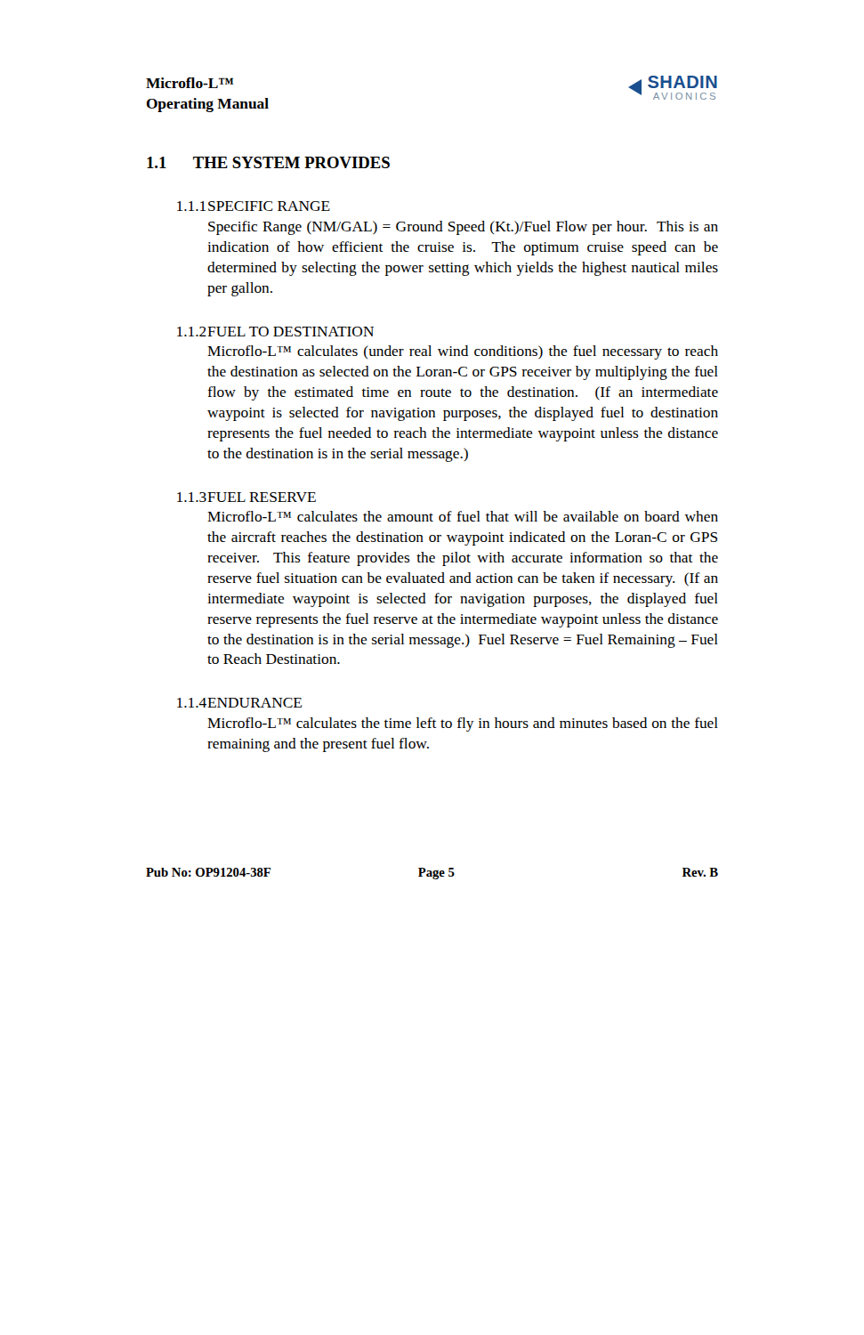Microflo-L™
Operating Manual
SHADIN
AVIONICS
1.1 THE SYSTEM PROVIDES
1.1.1
SPECIFIC RANGE
Specific Range (NM/GAL) = Ground Speed (Kt.)/Fuel Flow per hour. This is an indication of how efficient the cruise is. The optimum cruise speed can be determined by selecting the power setting which yields the highest nautical miles per gallon.
1.1.2
FUEL TO DESTINATION
Microflo-L™ calculates (under real wind conditions) the fuel necessary to reach the destination as selected on the Loran-C or GPS receiver by multiplying the fuel flow by the estimated time en route to the destination. (If an intermediate waypoint is selected for navigation purposes, the displayed fuel to destination represents the fuel needed to reach the intermediate waypoint unless the distance to the destination is in the serial message.)
1.1.3
FUEL RESERVE
Microflo-L™ calculates the amount of fuel that will be available on board when the aircraft reaches the destination or waypoint indicated on the Loran-C or GPS receiver. This feature provides the pilot with accurate information so that the reserve fuel situation can be evaluated and action can be taken if necessary. (If an intermediate waypoint is selected for navigation purposes, the displayed fuel reserve represents the fuel reserve at the intermediate waypoint unless the distance to the destination is in the serial message.) Fuel Reserve = Fuel Remaining – Fuel to Reach Destination.
1.1.4
ENDURANCE
Microflo-L™ calculates the time left to fly in hours and minutes based on the fuel remaining and the present fuel flow.
Pub No: OP91204-38F
Page 5
Rev. B